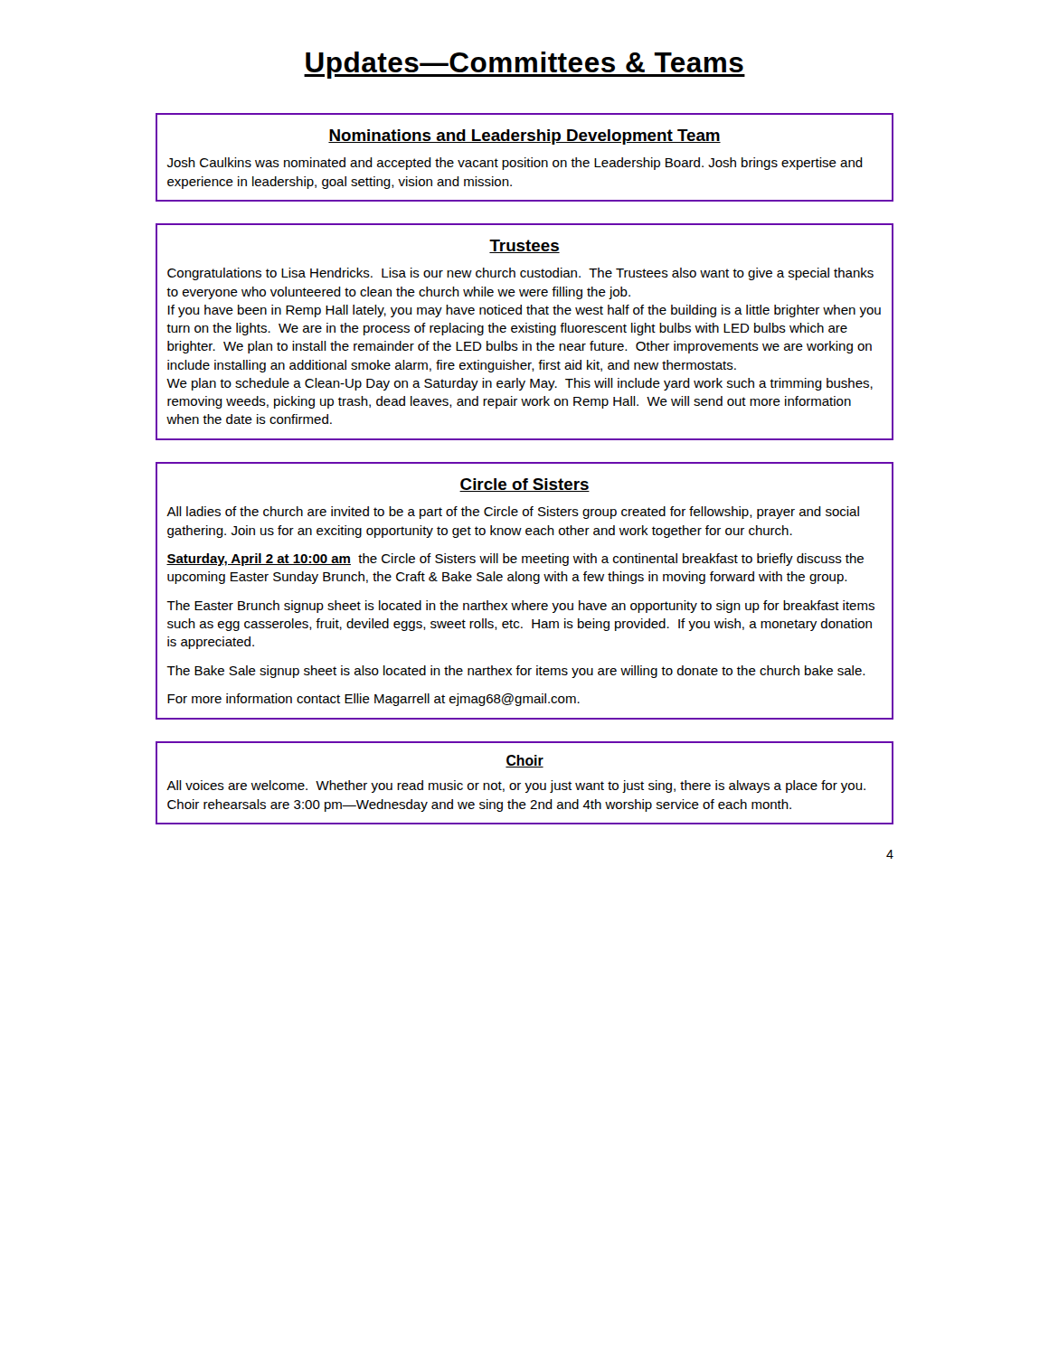Updates—Committees & Teams
Nominations and Leadership Development Team
Josh Caulkins was nominated and accepted the vacant position on the Leadership Board. Josh brings expertise and experience in leadership, goal setting, vision and mission.
Trustees
Congratulations to Lisa Hendricks. Lisa is our new church custodian. The Trustees also want to give a special thanks to everyone who volunteered to clean the church while we were filling the job.
If you have been in Remp Hall lately, you may have noticed that the west half of the building is a little brighter when you turn on the lights. We are in the process of replacing the existing fluorescent light bulbs with LED bulbs which are brighter. We plan to install the remainder of the LED bulbs in the near future. Other improvements we are working on include installing an additional smoke alarm, fire extinguisher, first aid kit, and new thermostats.
We plan to schedule a Clean-Up Day on a Saturday in early May. This will include yard work such a trimming bushes, removing weeds, picking up trash, dead leaves, and repair work on Remp Hall. We will send out more information when the date is confirmed.
Circle of Sisters
All ladies of the church are invited to be a part of the Circle of Sisters group created for fellowship, prayer and social gathering. Join us for an exciting opportunity to get to know each other and work together for our church.
Saturday, April 2 at 10:00 am the Circle of Sisters will be meeting with a continental breakfast to briefly discuss the upcoming Easter Sunday Brunch, the Craft & Bake Sale along with a few things in moving forward with the group.
The Easter Brunch signup sheet is located in the narthex where you have an opportunity to sign up for breakfast items such as egg casseroles, fruit, deviled eggs, sweet rolls, etc. Ham is being provided. If you wish, a monetary donation is appreciated.
The Bake Sale signup sheet is also located in the narthex for items you are willing to donate to the church bake sale.
For more information contact Ellie Magarrell at ejmag68@gmail.com.
Choir
All voices are welcome. Whether you read music or not, or you just want to just sing, there is always a place for you. Choir rehearsals are 3:00 pm—Wednesday and we sing the 2nd and 4th worship service of each month.
4